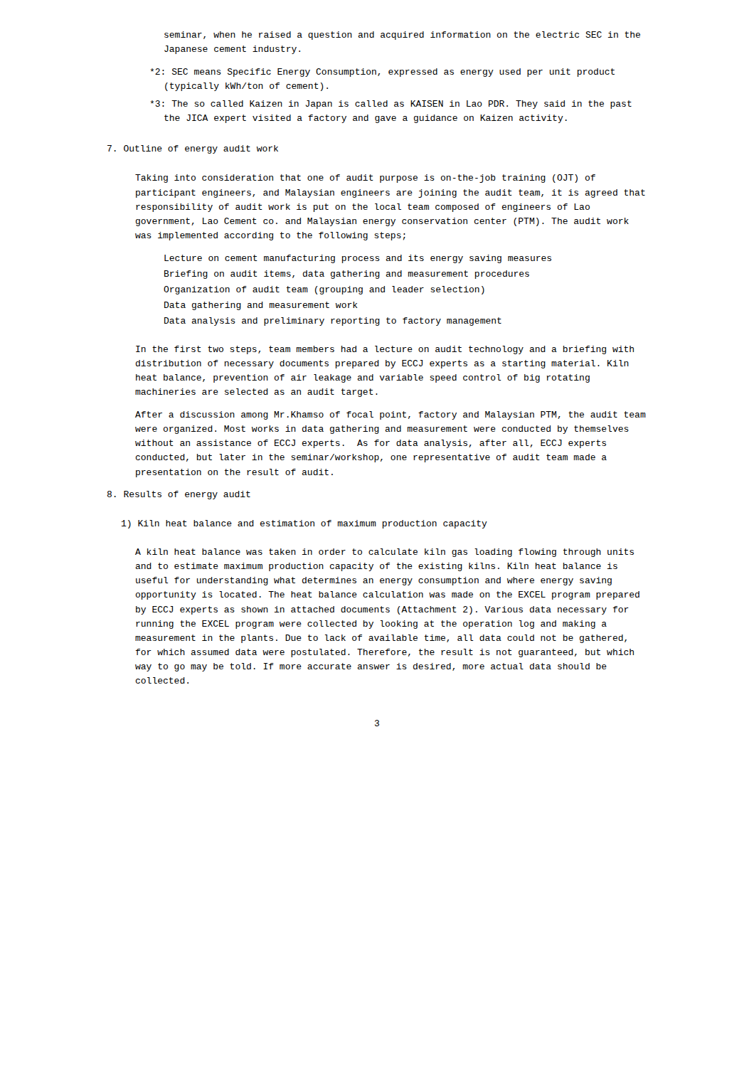seminar, when he raised a question and acquired information on the electric SEC in the Japanese cement industry.
*2: SEC means Specific Energy Consumption, expressed as energy used per unit product (typically kWh/ton of cement).
*3: The so called Kaizen in Japan is called as KAISEN in Lao PDR. They said in the past the JICA expert visited a factory and gave a guidance on Kaizen activity.
7. Outline of energy audit work
Taking into consideration that one of audit purpose is on-the-job training (OJT) of participant engineers, and Malaysian engineers are joining the audit team, it is agreed that responsibility of audit work is put on the local team composed of engineers of Lao government, Lao Cement co. and Malaysian energy conservation center (PTM). The audit work was implemented according to the following steps;
Lecture on cement manufacturing process and its energy saving measures
Briefing on audit items, data gathering and measurement procedures
Organization of audit team (grouping and leader selection)
Data gathering and measurement work
Data analysis and preliminary reporting to factory management
In the first two steps, team members had a lecture on audit technology and a briefing with distribution of necessary documents prepared by ECCJ experts as a starting material. Kiln heat balance, prevention of air leakage and variable speed control of big rotating machineries are selected as an audit target.
After a discussion among Mr.Khamso of focal point, factory and Malaysian PTM, the audit team were organized. Most works in data gathering and measurement were conducted by themselves without an assistance of ECCJ experts. As for data analysis, after all, ECCJ experts conducted, but later in the seminar/workshop, one representative of audit team made a presentation on the result of audit.
8. Results of energy audit
1) Kiln heat balance and estimation of maximum production capacity
A kiln heat balance was taken in order to calculate kiln gas loading flowing through units and to estimate maximum production capacity of the existing kilns. Kiln heat balance is useful for understanding what determines an energy consumption and where energy saving opportunity is located. The heat balance calculation was made on the EXCEL program prepared by ECCJ experts as shown in attached documents (Attachment 2). Various data necessary for running the EXCEL program were collected by looking at the operation log and making a measurement in the plants. Due to lack of available time, all data could not be gathered, for which assumed data were postulated. Therefore, the result is not guaranteed, but which way to go may be told. If more accurate answer is desired, more actual data should be collected.
3